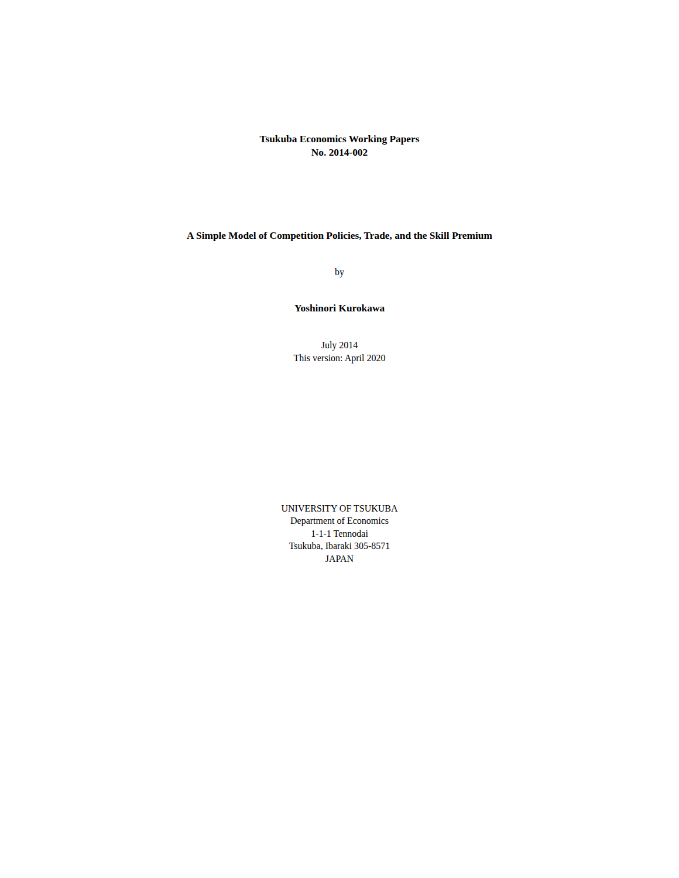Tsukuba Economics Working Papers
No. 2014-002
A Simple Model of Competition Policies, Trade, and the Skill Premium
by
Yoshinori Kurokawa
July 2014
This version: April 2020
UNIVERSITY OF TSUKUBA
Department of Economics
1-1-1 Tennodai
Tsukuba, Ibaraki 305-8571
JAPAN